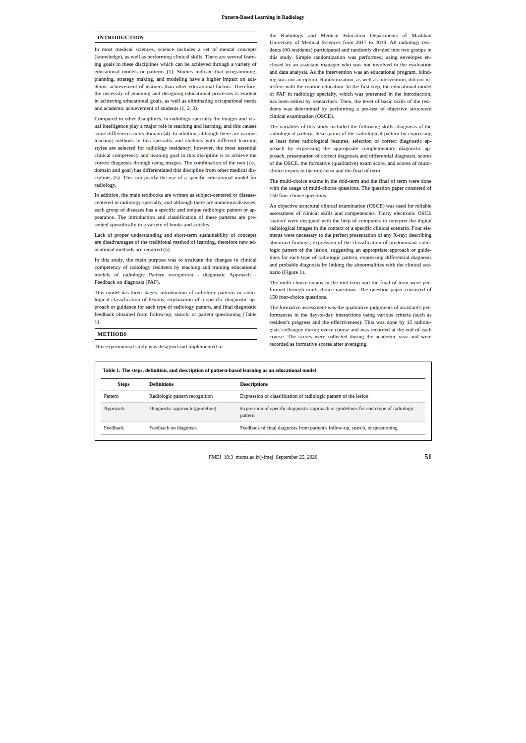Pattern-Based Learning in Radiology
Introduction
In most medical sciences, science includes a set of mental concepts (knowledge), as well as performing clinical skills. There are several learning goals in these disciplines which can be achieved through a variety of educational models or patterns (1). Studies indicate that programming, planning, strategy making, and modeling have a higher impact on academic achievement of learners than other educational factors. Therefore, the necessity of planning and designing educational processes is evident in achieving educational goals, as well as eliminating occupational needs and academic achievement of students (1, 2, 3).
Compared to other disciplines, in radiology specialty the images and visual intelligence play a major role in teaching and learning, and this causes some differences in its domain (4). In addition, although there are various teaching methods in this specialty and students with different learning styles are selected for radiology residency; however, the most essential clinical competency and learning goal in this discipline is to achieve the correct diagnosis through using images. The combination of the two (i.e., domain and goal) has differentiated this discipline from other medical disciplines (5). This can justify the use of a specific educational model for radiology.
In addition, the main textbooks are written as subject-centered or disease-centered in radiology specialty, and although there are numerous diseases, each group of diseases has a specific and unique radiologic pattern or appearance. The introduction and classification of these patterns are presented sporadically in a variety of books and articles.
Lack of proper understanding and short-term sustainability of concepts are disadvantages of the traditional method of learning, therefore new educational methods are required (5).
In this study, the main purpose was to evaluate the changes in clinical competency of radiology residents by teaching and training educational models of radiologic Pattern recognition - diagnostic Approach - Feedback on diagnosis (PAF).
This model has three stages: introduction of radiology patterns or radiological classification of lesions, explanation of a specific diagnostic approach or guidance for each type of radiology pattern, and final diagnostic feedback obtained from follow-up, search, or patient questioning (Table 1).
Methods
This experimental study was designed and implemented in
the Radiology and Medical Education Departments of Mashhad University of Medical Sciences from 2017 to 2019. All radiology residents (60 residents) participated and randomly divided into two groups in this study. Simple randomization was performed, using envelopes enclosed by an assistant manager who was not involved in the evaluation and data analysis. As the intervention was an educational program, blinding was not an option. Randomization, as well as intervention, did not interfere with the routine education. In the first step, the educational model of PAF in radiology specialty, which was presented in the introduction, has been edited by researchers. Then, the level of basic skills of the residents was determined by performing a pre-test of objective structured clinical examination (OSCE).
The variables of this study included the following skills: diagnosis of the radiological pattern, description of the radiological pattern by expressing at least three radiological features, selection of correct diagnostic approach by expressing the appropriate complementary diagnostic approach, presentation of correct diagnosis and differential diagnosis, scores of the OSCE, the formative (qualitative) exam score, and scores of multi-choice exams in the mid-term and the final of term.
The multi-choice exams in the mid-term and the final of term were done with the usage of multi-choice questions. The question paper consisted of 150 four-choice questions.
An objective structural clinical examination (OSCE) was used for reliable assessment of clinical skills and competencies. Thirty electronic OSCE 'station' were designed with the help of computers to interpret the digital radiological images in the context of a specific clinical scenario. Four elements were necessary to the perfect presentation of any X-ray; describing abnormal findings, expression of the classification of predominant radiologic pattern of the lesion, suggesting an appropriate approach or guidelines for each type of radiologic pattern, expressing differential diagnosis and probable diagnosis by linking the abnormalities with the clinical scenario (Figure 1).
The multi-choice exams in the mid-term and the final of term were performed through multi-choice questions. The question paper consisted of 150 four-choice questions.
The formative assessment was the qualitative judgments of assistant's performances in the day-to-day interactions using various criteria (such as resident's progress and the effectiveness). This was done by 15 radiologists' colleague during every course and was recorded at the end of each course. The scores were collected during the academic year and were recorded as formative scores after averaging.
Table 1. The steps, definition, and description of pattern-based learning as an educational model
| Steps | Definitions | Descriptions |
| --- | --- | --- |
| Pattern | Radiologic pattern recognition | Expression of classification of radiologic pattern of the lesion |
| Approach | Diagnostic approach (guideline) | Expression of specific diagnostic approach or guidelines for each type of radiologic pattern |
| Feedback | Feedback on diagnosis | Feedback of final diagnosis from patient's follow-up, search, or questioning |
FMEJ 10;3 mums.ac.ir/j-fmej September 25, 2020
51